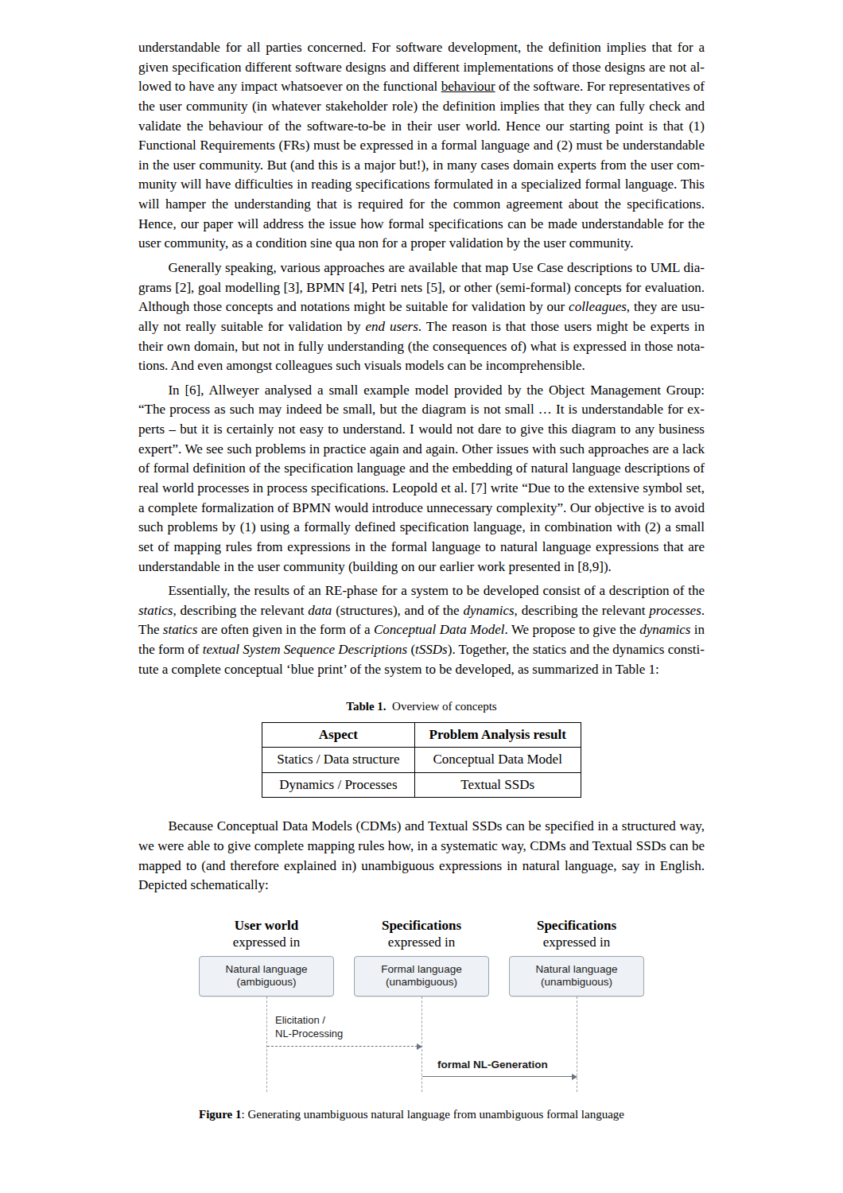understandable for all parties concerned. For software development, the definition implies that for a given specification different software designs and different implementations of those designs are not allowed to have any impact whatsoever on the functional behaviour of the software. For representatives of the user community (in whatever stakeholder role) the definition implies that they can fully check and validate the behaviour of the software-to-be in their user world. Hence our starting point is that (1) Functional Requirements (FRs) must be expressed in a formal language and (2) must be understandable in the user community. But (and this is a major but!), in many cases domain experts from the user community will have difficulties in reading specifications formulated in a specialized formal language. This will hamper the understanding that is required for the common agreement about the specifications. Hence, our paper will address the issue how formal specifications can be made understandable for the user community, as a condition sine qua non for a proper validation by the user community.
Generally speaking, various approaches are available that map Use Case descriptions to UML diagrams [2], goal modelling [3], BPMN [4], Petri nets [5], or other (semi-formal) concepts for evaluation. Although those concepts and notations might be suitable for validation by our colleagues, they are usually not really suitable for validation by end users. The reason is that those users might be experts in their own domain, but not in fully understanding (the consequences of) what is expressed in those notations. And even amongst colleagues such visuals models can be incomprehensible.
In [6], Allweyer analysed a small example model provided by the Object Management Group: “The process as such may indeed be small, but the diagram is not small … It is understandable for experts – but it is certainly not easy to understand. I would not dare to give this diagram to any business expert”. We see such problems in practice again and again. Other issues with such approaches are a lack of formal definition of the specification language and the embedding of natural language descriptions of real world processes in process specifications. Leopold et al. [7] write “Due to the extensive symbol set, a complete formalization of BPMN would introduce unnecessary complexity”. Our objective is to avoid such problems by (1) using a formally defined specification language, in combination with (2) a small set of mapping rules from expressions in the formal language to natural language expressions that are understandable in the user community (building on our earlier work presented in [8,9]).
Essentially, the results of an RE-phase for a system to be developed consist of a description of the statics, describing the relevant data (structures), and of the dynamics, describing the relevant processes. The statics are often given in the form of a Conceptual Data Model. We propose to give the dynamics in the form of textual System Sequence Descriptions (tSSDs). Together, the statics and the dynamics constitute a complete conceptual ‘blue print’ of the system to be developed, as summarized in Table 1:
Table 1. Overview of concepts
| Aspect | Problem Analysis result |
| --- | --- |
| Statics / Data structure | Conceptual Data Model |
| Dynamics / Processes | Textual SSDs |
Because Conceptual Data Models (CDMs) and Textual SSDs can be specified in a structured way, we were able to give complete mapping rules how, in a systematic way, CDMs and Textual SSDs can be mapped to (and therefore explained in) unambiguous expressions in natural language, say in English. Depicted schematically:
User world
expressed in
Natural language
(ambiguous)
Specifications
expressed in
Formal language
(unambiguous)
Specifications
expressed in
Natural language
(unambiguous)
Elicitation /
NL-Processing
formal NL-Generation
Figure 1: Generating unambiguous natural language from unambiguous formal language